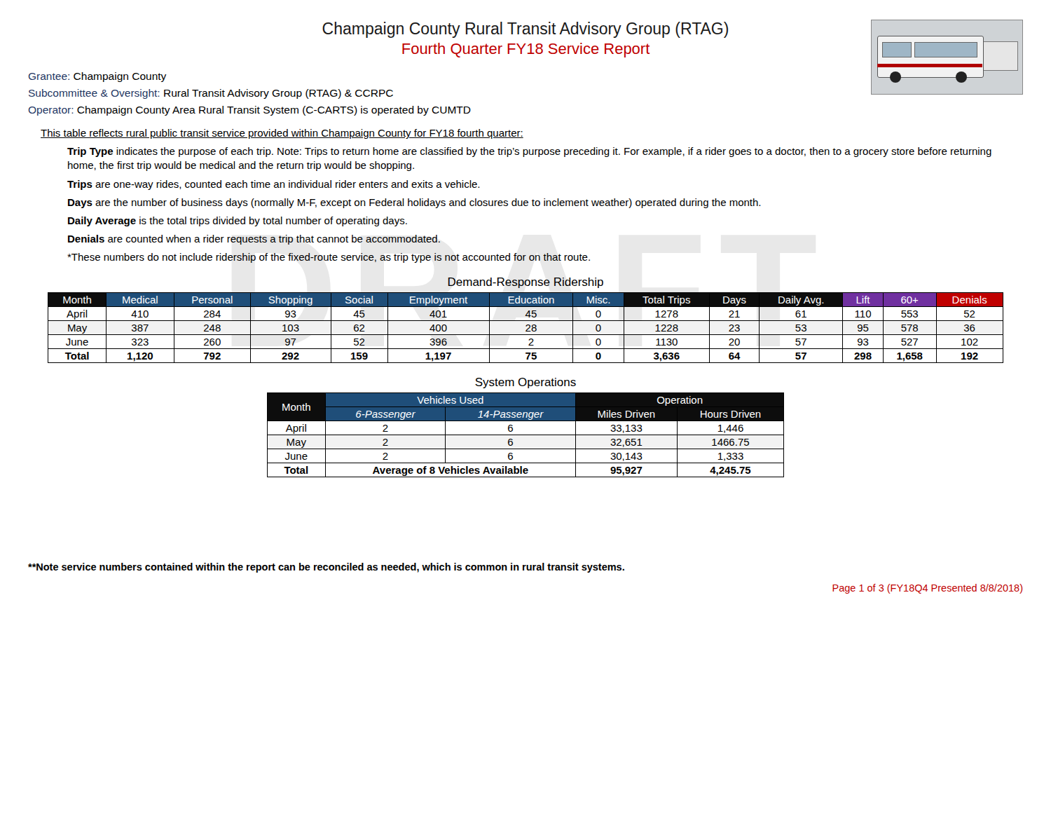DRAFT
Champaign County Rural Transit Advisory Group (RTAG)
Fourth Quarter FY18 Service Report
Grantee: Champaign County
Subcommittee & Oversight: Rural Transit Advisory Group (RTAG) & CCRPC
Operator: Champaign County Area Rural Transit System (C-CARTS) is operated by CUMTD
This table reflects rural public transit service provided within Champaign County for FY18 fourth quarter:
Trip Type indicates the purpose of each trip. Note: Trips to return home are classified by the trip’s purpose preceding it. For example, if a rider goes to a doctor, then to a grocery store before returning home, the first trip would be medical and the return trip would be shopping.
Trips are one-way rides, counted each time an individual rider enters and exits a vehicle.
Days are the number of business days (normally M-F, except on Federal holidays and closures due to inclement weather) operated during the month.
Daily Average is the total trips divided by total number of operating days.
Denials are counted when a rider requests a trip that cannot be accommodated.
*These numbers do not include ridership of the fixed-route service, as trip type is not accounted for on that route.
Demand-Response Ridership
| Month | Medical | Personal | Shopping | Social | Employment | Education | Misc. | Total Trips | Days | Daily Avg. | Lift | 60+ | Denials |
| --- | --- | --- | --- | --- | --- | --- | --- | --- | --- | --- | --- | --- | --- |
| April | 410 | 284 | 93 | 45 | 401 | 45 | 0 | 1278 | 21 | 61 | 110 | 553 | 52 |
| May | 387 | 248 | 103 | 62 | 400 | 28 | 0 | 1228 | 23 | 53 | 95 | 578 | 36 |
| June | 323 | 260 | 97 | 52 | 396 | 2 | 0 | 1130 | 20 | 57 | 93 | 527 | 102 |
| Total | 1,120 | 792 | 292 | 159 | 1,197 | 75 | 0 | 3,636 | 64 | 57 | 298 | 1,658 | 192 |
System Operations
| Month | Vehicles Used | Operation |
| --- | --- | --- |
| 6-Passenger | 14-Passenger | Miles Driven | Hours Driven |
| April | 2 | 6 | 33,133 | 1,446 |
| May | 2 | 6 | 32,651 | 1466.75 |
| June | 2 | 6 | 30,143 | 1,333 |
| Total | Average of 8 Vehicles Available | 95,927 | 4,245.75 |
**Note service numbers contained within the report can be reconciled as needed, which is common in rural transit systems.
Page 1 of 3 (FY18Q4 Presented 8/8/2018)